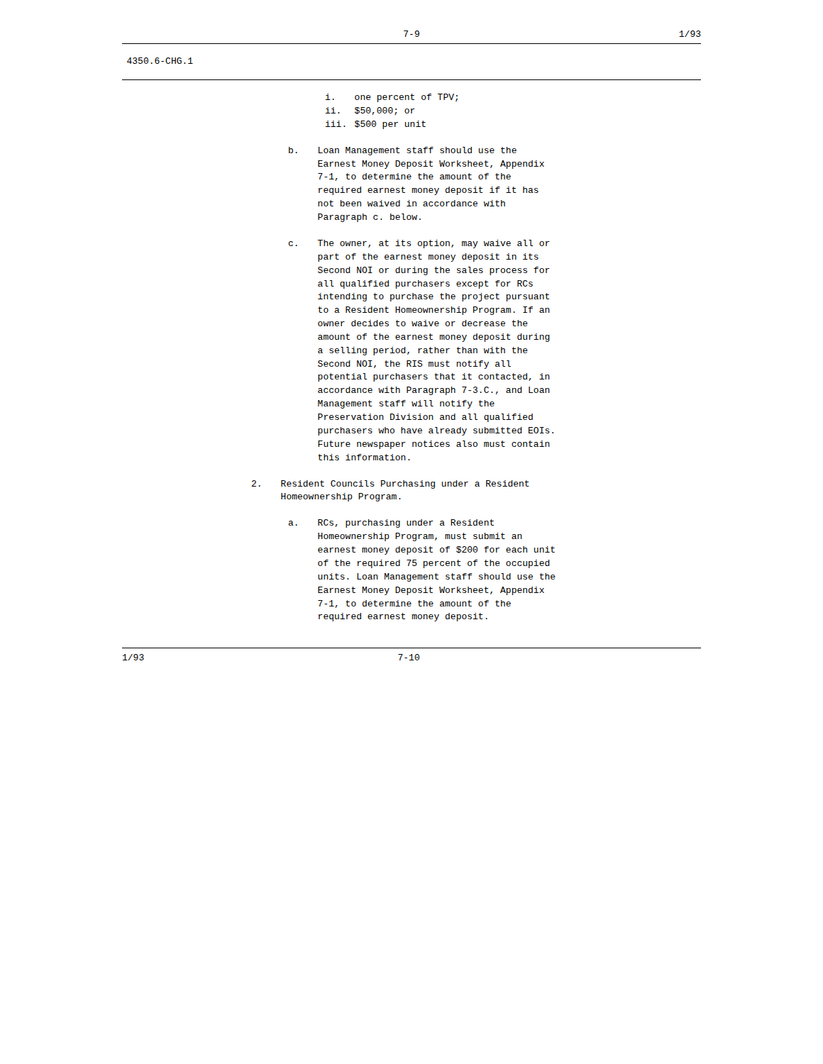7-9
1/93
4350.6-CHG.1
i. one percent of TPV;
ii.$50,000; or
iii.$500 per unit
b.
Loan Management staff should use the Earnest Money Deposit Worksheet, Appendix 7-1, to determine the amount of the required earnest money deposit if it has not been waived in accordance with Paragraph c. below.
c.
The owner, at its option, may waive all or part of the earnest money deposit in its Second NOI or during the sales process for all qualified purchasers except for RCs intending to purchase the project pursuant to a Resident Homeownership Program. If an owner decides to waive or decrease the amount of the earnest money deposit during a selling period, rather than with the Second NOI, the RIS must notify all potential purchasers that it contacted, in accordance with Paragraph 7-3.C., and Loan Management staff will notify the Preservation Division and all qualified purchasers who have already submitted EOIs. Future newspaper notices also must contain this information.
2.
Resident Councils Purchasing under a Resident Homeownership Program.
a.
RCs, purchasing under a Resident Homeownership Program, must submit an earnest money deposit of $200 for each unit of the required 75 percent of the occupied units. Loan Management staff should use the Earnest Money Deposit Worksheet, Appendix 7-1, to determine the amount of the required earnest money deposit.
1/93
7-10